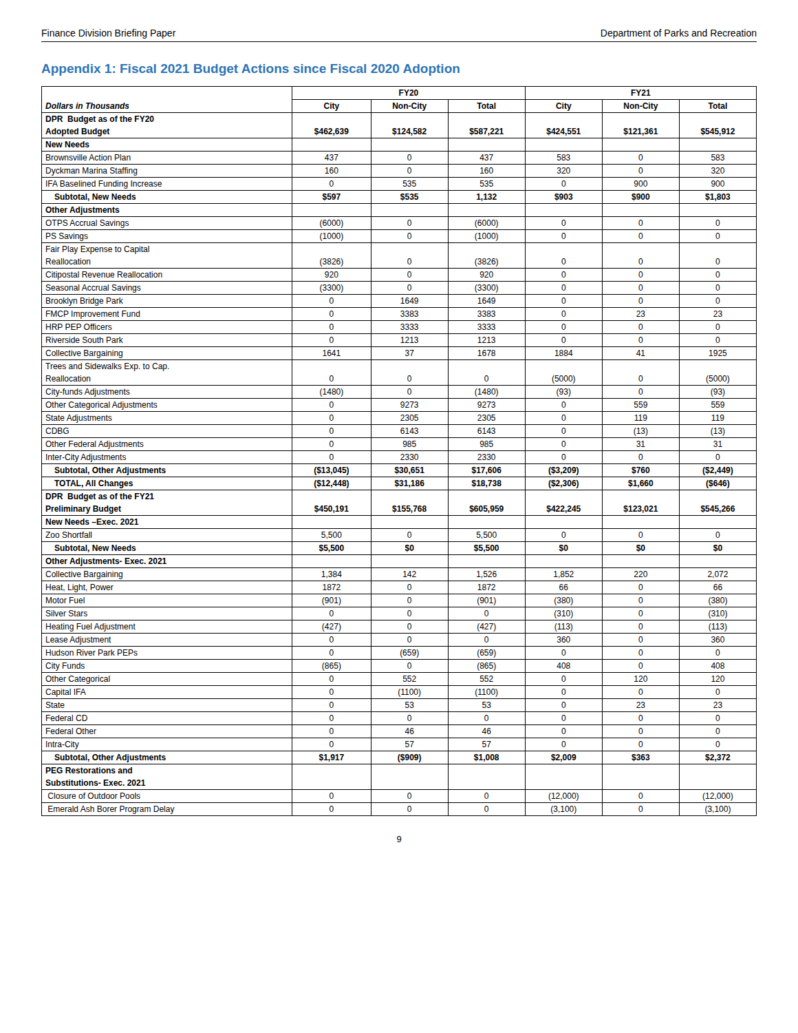Finance Division Briefing Paper Department of Parks and Recreation
Appendix 1: Fiscal 2021 Budget Actions since Fiscal 2020 Adoption
| Dollars in Thousands | FY20 | FY21 |
| --- | --- | --- |
| City | Non-City | Total | City | Non-City | Total |
| DPR Budget as of the FY20 | | | | | | |
| Adopted Budget | $462,639 | $124,582 | $587,221 | $424,551 | $121,361 | $545,912 |
| New Needs | | | | | | |
| Brownsville Action Plan | 437 | 0 | 437 | 583 | 0 | 583 |
| Dyckman Marina Staffing | 160 | 0 | 160 | 320 | 0 | 320 |
| IFA Baselined Funding Increase | 0 | 535 | 535 | 0 | 900 | 900 |
| Subtotal, New Needs | $597 | $535 | 1,132 | $903 | $900 | $1,803 |
| Other Adjustments | | | | | | |
| OTPS Accrual Savings | (6000) | 0 | (6000) | 0 | 0 | 0 |
| PS Savings | (1000) | 0 | (1000) | 0 | 0 | 0 |
| Fair Play Expense to Capital | | | | | | |
| Reallocation | (3826) | 0 | (3826) | 0 | 0 | 0 |
| Citipostal Revenue Reallocation | 920 | 0 | 920 | 0 | 0 | 0 |
| Seasonal Accrual Savings | (3300) | 0 | (3300) | 0 | 0 | 0 |
| Brooklyn Bridge Park | 0 | 1649 | 1649 | 0 | 0 | 0 |
| FMCP Improvement Fund | 0 | 3383 | 3383 | 0 | 23 | 23 |
| HRP PEP Officers | 0 | 3333 | 3333 | 0 | 0 | 0 |
| Riverside South Park | 0 | 1213 | 1213 | 0 | 0 | 0 |
| Collective Bargaining | 1641 | 37 | 1678 | 1884 | 41 | 1925 |
| Trees and Sidewalks Exp. to Cap. | | | | | | |
| Reallocation | 0 | 0 | 0 | (5000) | 0 | (5000) |
| City-funds Adjustments | (1480) | 0 | (1480) | (93) | 0 | (93) |
| Other Categorical Adjustments | 0 | 9273 | 9273 | 0 | 559 | 559 |
| State Adjustments | 0 | 2305 | 2305 | 0 | 119 | 119 |
| CDBG | 0 | 6143 | 6143 | 0 | (13) | (13) |
| Other Federal Adjustments | 0 | 985 | 985 | 0 | 31 | 31 |
| Inter-City Adjustments | 0 | 2330 | 2330 | 0 | 0 | 0 |
| Subtotal, Other Adjustments | ($13,045) | $30,651 | $17,606 | ($3,209) | $760 | ($2,449) |
| TOTAL, All Changes | ($12,448) | $31,186 | $18,738 | ($2,306) | $1,660 | ($646) |
| DPR Budget as of the FY21 | | | | | | |
| Preliminary Budget | $450,191 | $155,768 | $605,959 | $422,245 | $123,021 | $545,266 |
| New Needs –Exec. 2021 | | | | | | |
| Zoo Shortfall | 5,500 | 0 | 5,500 | 0 | 0 | 0 |
| Subtotal, New Needs | $5,500 | $0 | $5,500 | $0 | $0 | $0 |
| Other Adjustments- Exec. 2021 | | | | | | |
| Collective Bargaining | 1,384 | 142 | 1,526 | 1,852 | 220 | 2,072 |
| Heat, Light, Power | 1872 | 0 | 1872 | 66 | 0 | 66 |
| Motor Fuel | (901) | 0 | (901) | (380) | 0 | (380) |
| Silver Stars | 0 | 0 | 0 | (310) | 0 | (310) |
| Heating Fuel Adjustment | (427) | 0 | (427) | (113) | 0 | (113) |
| Lease Adjustment | 0 | 0 | 0 | 360 | 0 | 360 |
| Hudson River Park PEPs | 0 | (659) | (659) | 0 | 0 | 0 |
| City Funds | (865) | 0 | (865) | 408 | 0 | 408 |
| Other Categorical | 0 | 552 | 552 | 0 | 120 | 120 |
| Capital IFA | 0 | (1100) | (1100) | 0 | 0 | 0 |
| State | 0 | 53 | 53 | 0 | 23 | 23 |
| Federal CD | 0 | 0 | 0 | 0 | 0 | 0 |
| Federal Other | 0 | 46 | 46 | 0 | 0 | 0 |
| Intra-City | 0 | 57 | 57 | 0 | 0 | 0 |
| Subtotal, Other Adjustments | $1,917 | ($909) | $1,008 | $2,009 | $363 | $2,372 |
| PEG Restorations and | | | | | | |
| Substitutions- Exec. 2021 | | | | | | |
| Closure of Outdoor Pools | 0 | 0 | 0 | (12,000) | 0 | (12,000) |
| Emerald Ash Borer Program Delay | 0 | 0 | 0 | (3,100) | 0 | (3,100) |
9